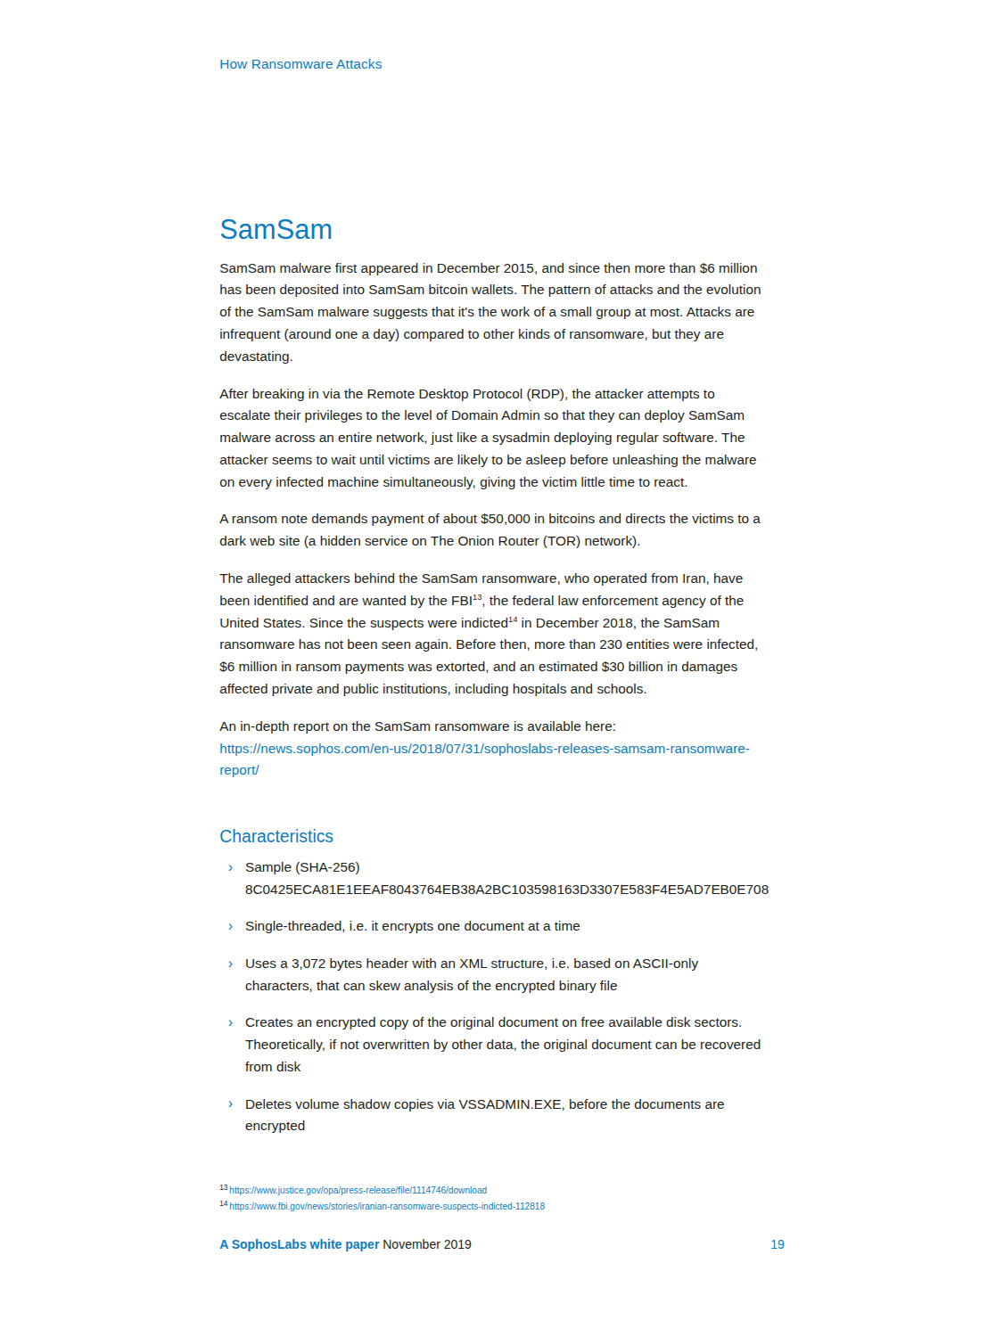How Ransomware Attacks
SamSam
SamSam malware first appeared in December 2015, and since then more than $6 million has been deposited into SamSam bitcoin wallets. The pattern of attacks and the evolution of the SamSam malware suggests that it's the work of a small group at most. Attacks are infrequent (around one a day) compared to other kinds of ransomware, but they are devastating.
After breaking in via the Remote Desktop Protocol (RDP), the attacker attempts to escalate their privileges to the level of Domain Admin so that they can deploy SamSam malware across an entire network, just like a sysadmin deploying regular software. The attacker seems to wait until victims are likely to be asleep before unleashing the malware on every infected machine simultaneously, giving the victim little time to react.
A ransom note demands payment of about $50,000 in bitcoins and directs the victims to a dark web site (a hidden service on The Onion Router (TOR) network).
The alleged attackers behind the SamSam ransomware, who operated from Iran, have been identified and are wanted by the FBI13, the federal law enforcement agency of the United States. Since the suspects were indicted14 in December 2018, the SamSam ransomware has not been seen again. Before then, more than 230 entities were infected, $6 million in ransom payments was extorted, and an estimated $30 billion in damages affected private and public institutions, including hospitals and schools.
An in-depth report on the SamSam ransomware is available here: https://news.sophos.com/en-us/2018/07/31/sophoslabs-releases-samsam-ransomware-report/
Characteristics
Sample (SHA-256)8C0425ECA81E1EEAF8043764EB38A2BC103598163D3307E583F4E5AD7EB0E708
Single-threaded, i.e. it encrypts one document at a time
Uses a 3,072 bytes header with an XML structure, i.e. based on ASCII-only characters, that can skew analysis of the encrypted binary file
Creates an encrypted copy of the original document on free available disk sectors. Theoretically, if not overwritten by other data, the original document can be recovered from disk
Deletes volume shadow copies via VSSADMIN.EXE, before the documents are encrypted
13https://www.justice.gov/opa/press-release/file/1114746/download
14https://www.fbi.gov/news/stories/iranian-ransomware-suspects-indicted-112818
A SophosLabs white paper November 2019
19